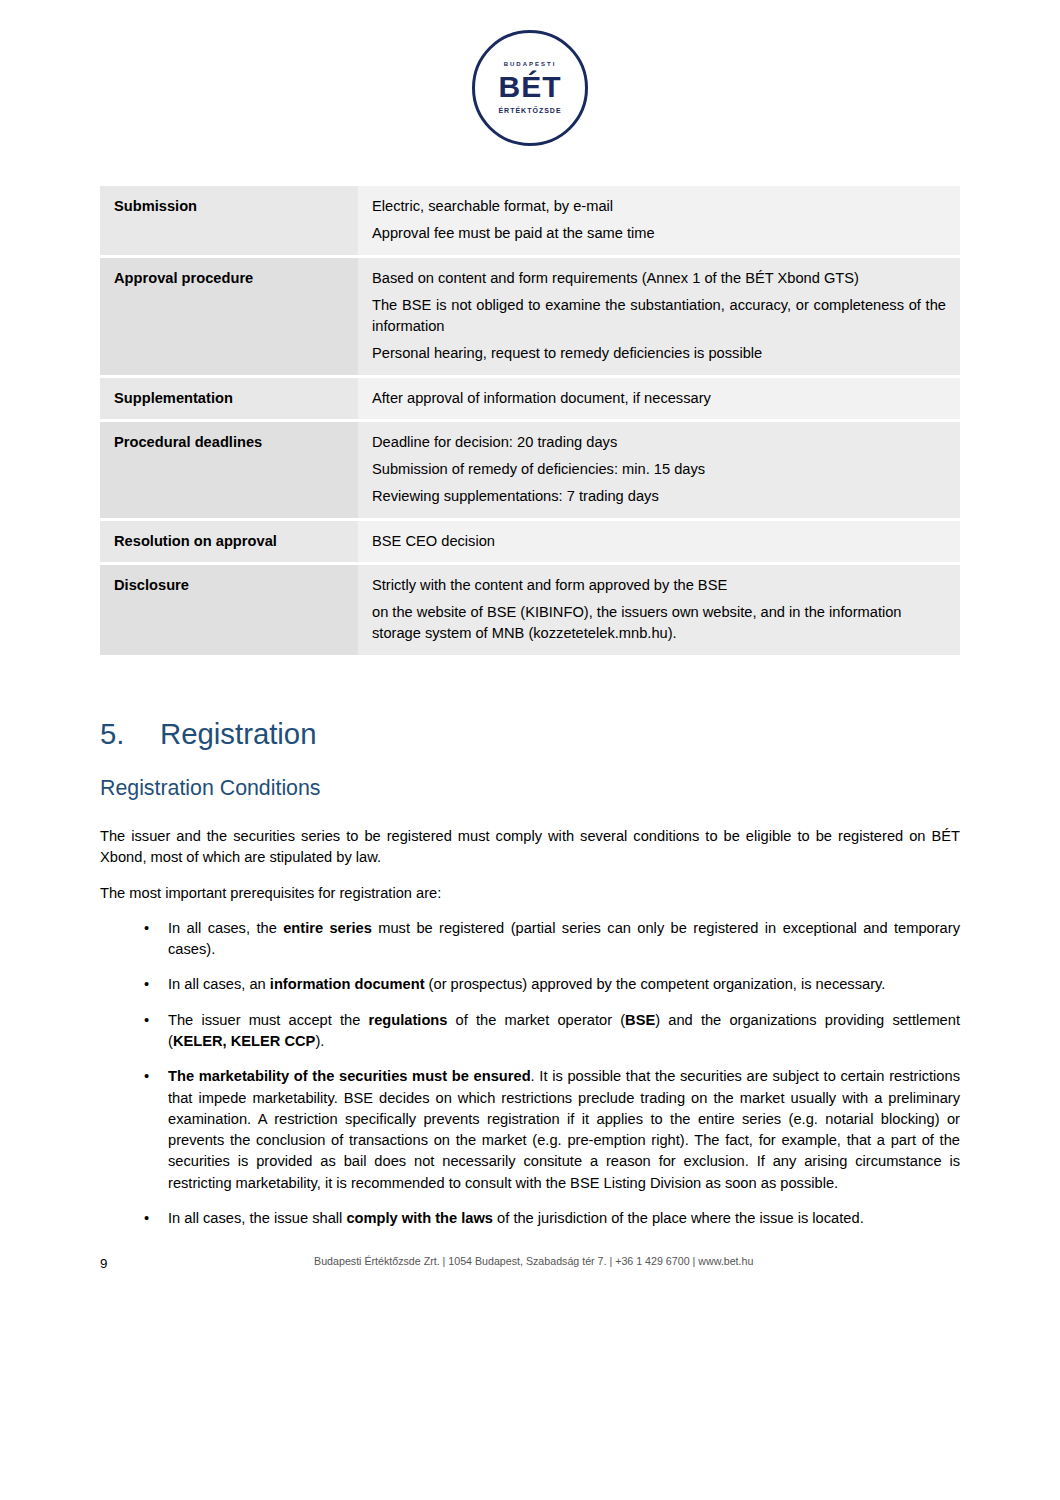BUDAPESTI
BÉT
ÉRTÉKTŐZSDE
| Submission | Electric, searchable format, by e-mail Approval fee must be paid at the same time |
| Approval procedure | Based on content and form requirements (Annex 1 of the BÉT Xbond GTS) The BSE is not obliged to examine the substantiation, accuracy, or completeness of the information Personal hearing, request to remedy deficiencies is possible |
| Supplementation | After approval of information document, if necessary |
| Procedural deadlines | Deadline for decision: 20 trading days Submission of remedy of deficiencies: min. 15 days Reviewing supplementations: 7 trading days |
| Resolution on approval | BSE CEO decision |
| Disclosure | Strictly with the content and form approved by the BSE on the website of BSE (KIBINFO), the issuers own website, and in the information storage system of MNB (kozzetetelek.mnb.hu). |
5. Registration
Registration Conditions
The issuer and the securities series to be registered must comply with several conditions to be eligible to be registered on BÉT Xbond, most of which are stipulated by law.
The most important prerequisites for registration are:
In all cases, the entire series must be registered (partial series can only be registered in exceptional and temporary cases).
In all cases, an information document (or prospectus) approved by the competent organization, is necessary.
The issuer must accept the regulations of the market operator (BSE) and the organizations providing settlement (KELER, KELER CCP).
The marketability of the securities must be ensured. It is possible that the securities are subject to certain restrictions that impede marketability. BSE decides on which restrictions preclude trading on the market usually with a preliminary examination. A restriction specifically prevents registration if it applies to the entire series (e.g. notarial blocking) or prevents the conclusion of transactions on the market (e.g. pre-emption right). The fact, for example, that a part of the securities is provided as bail does not necessarily consitute a reason for exclusion. If any arising circumstance is restricting marketability, it is recommended to consult with the BSE Listing Division as soon as possible.
In all cases, the issue shall comply with the laws of the jurisdiction of the place where the issue is located.
9
Budapesti Értéktőzsde Zrt. | 1054 Budapest, Szabadság tér 7. | +36 1 429 6700 | www.bet.hu